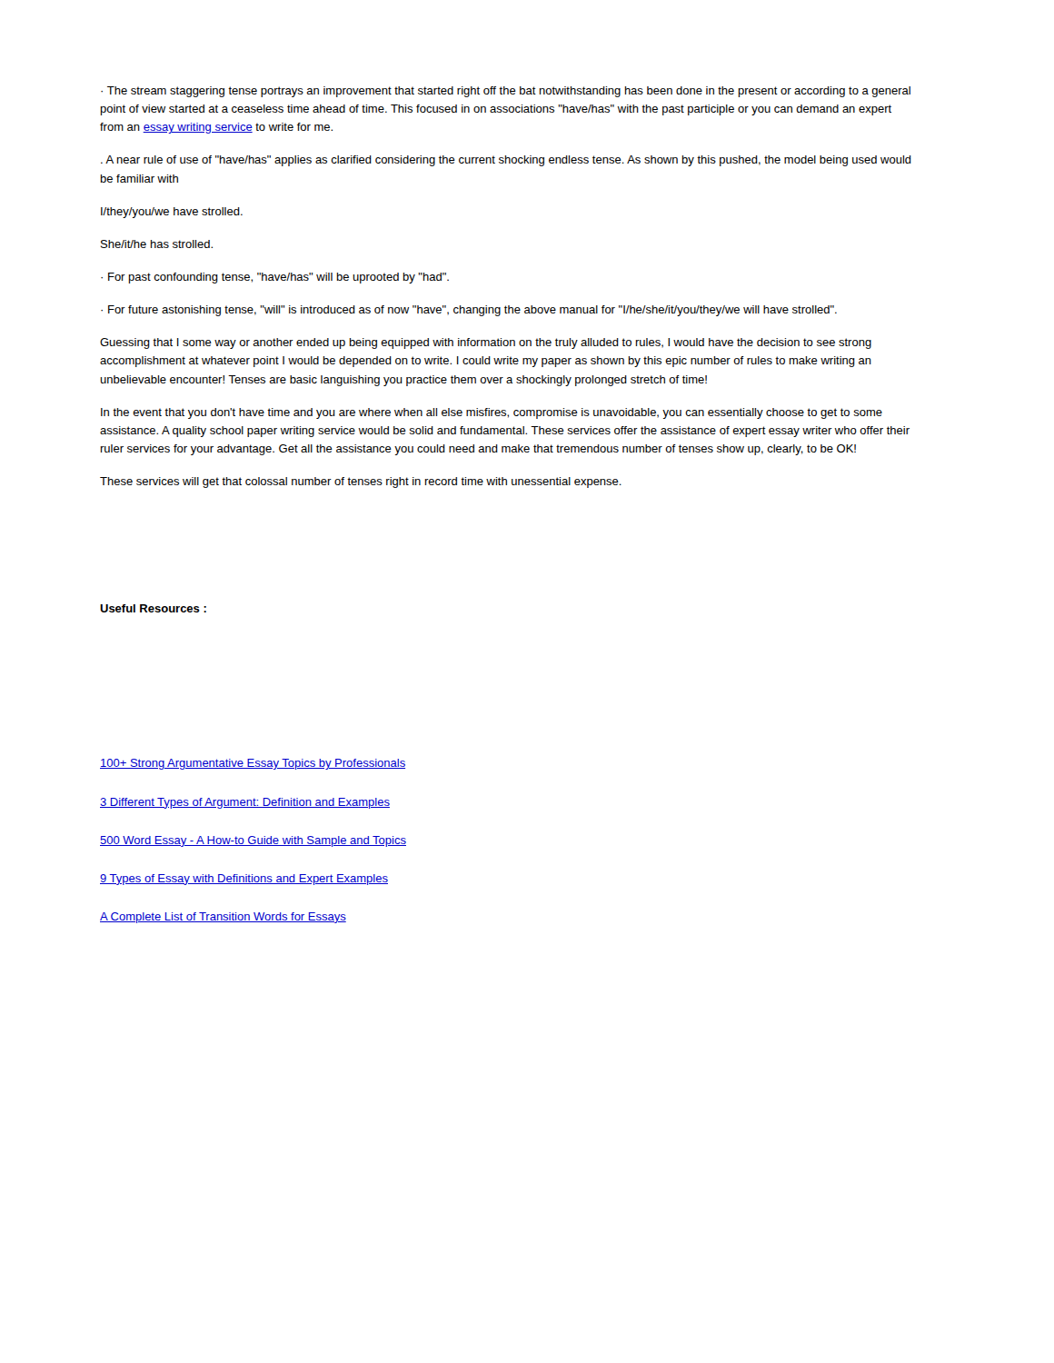· The stream staggering tense portrays an improvement that started right off the bat notwithstanding has been done in the present or according to a general point of view started at a ceaseless time ahead of time. This focused in on associations "have/has" with the past participle or you can demand an expert from an essay writing service to write for me.
. A near rule of use of "have/has" applies as clarified considering the current shocking endless tense. As shown by this pushed, the model being used would be familiar with
I/they/you/we have strolled.
She/it/he has strolled.
· For past confounding tense, "have/has" will be uprooted by "had".
· For future astonishing tense, "will" is introduced as of now "have", changing the above manual for "I/he/she/it/you/they/we will have strolled".
Guessing that I some way or another ended up being equipped with information on the truly alluded to rules, I would have the decision to see strong accomplishment at whatever point I would be depended on to write. I could write my paper as shown by this epic number of rules to make writing an unbelievable encounter! Tenses are basic languishing you practice them over a shockingly prolonged stretch of time!
In the event that you don't have time and you are where when all else misfires, compromise is unavoidable, you can essentially choose to get to some assistance. A quality school paper writing service would be solid and fundamental. These services offer the assistance of expert essay writer who offer their ruler services for your advantage. Get all the assistance you could need and make that tremendous number of tenses show up, clearly, to be OK!
These services will get that colossal number of tenses right in record time with unessential expense.
Useful Resources :
100+ Strong Argumentative Essay Topics by Professionals
3 Different Types of Argument: Definition and Examples
500 Word Essay - A How-to Guide with Sample and Topics
9 Types of Essay with Definitions and Expert Examples
A Complete List of Transition Words for Essays